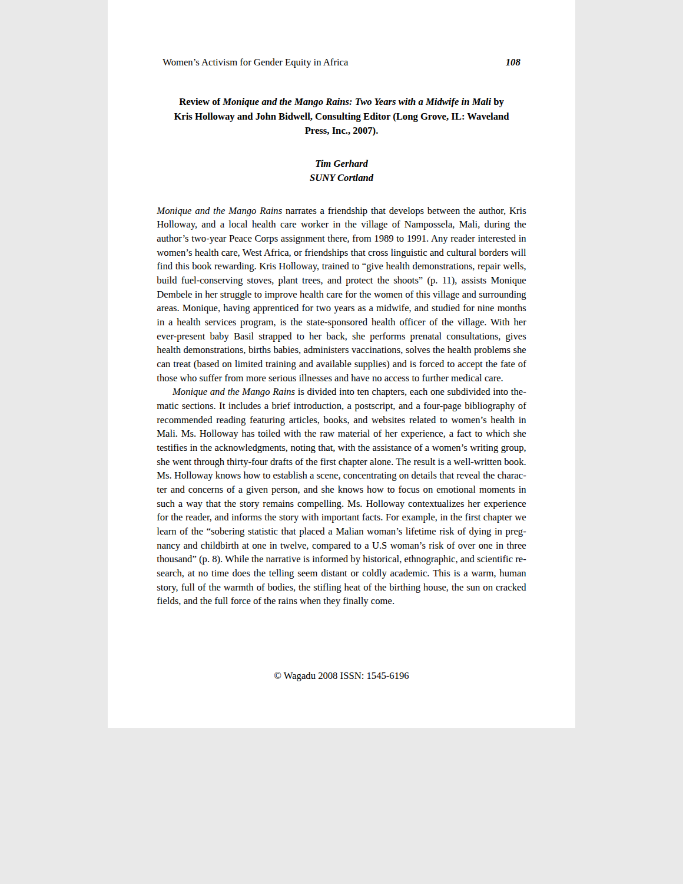Women’s Activism for Gender Equity in Africa 108
Review of Monique and the Mango Rains: Two Years with a Midwife in Mali by Kris Holloway and John Bidwell, Consulting Editor (Long Grove, IL: Waveland Press, Inc., 2007).
Tim Gerhard SUNY Cortland
Monique and the Mango Rains narrates a friendship that develops between the author, Kris Holloway, and a local health care worker in the village of Nampossela, Mali, during the author’s two-year Peace Corps assignment there, from 1989 to 1991. Any reader interested in women’s health care, West Africa, or friendships that cross linguistic and cultural borders will find this book rewarding. Kris Holloway, trained to “give health demonstrations, repair wells, build fuel-conserving stoves, plant trees, and protect the shoots” (p. 11), assists Monique Dembele in her struggle to improve health care for the women of this village and surrounding areas. Monique, having apprenticed for two years as a midwife, and studied for nine months in a health services program, is the state-sponsored health officer of the village. With her ever-present baby Basil strapped to her back, she performs prenatal consultations, gives health demonstrations, births babies, administers vaccinations, solves the health problems she can treat (based on limited training and available supplies) and is forced to accept the fate of those who suffer from more serious illnesses and have no access to further medical care.
Monique and the Mango Rains is divided into ten chapters, each one subdivided into thematic sections. It includes a brief introduction, a postscript, and a four-page bibliography of recommended reading featuring articles, books, and websites related to women’s health in Mali. Ms. Holloway has toiled with the raw material of her experience, a fact to which she testifies in the acknowledgments, noting that, with the assistance of a women’s writing group, she went through thirty-four drafts of the first chapter alone. The result is a well-written book. Ms. Holloway knows how to establish a scene, concentrating on details that reveal the character and concerns of a given person, and she knows how to focus on emotional moments in such a way that the story remains compelling. Ms. Holloway contextualizes her experience for the reader, and informs the story with important facts. For example, in the first chapter we learn of the “sobering statistic that placed a Malian woman’s lifetime risk of dying in pregnancy and childbirth at one in twelve, compared to a U.S woman’s risk of over one in three thousand” (p. 8). While the narrative is informed by historical, ethnographic, and scientific research, at no time does the telling seem distant or coldly academic. This is a warm, human story, full of the warmth of bodies, the stifling heat of the birthing house, the sun on cracked fields, and the full force of the rains when they finally come.
© Wagadu 2008 ISSN: 1545-6196